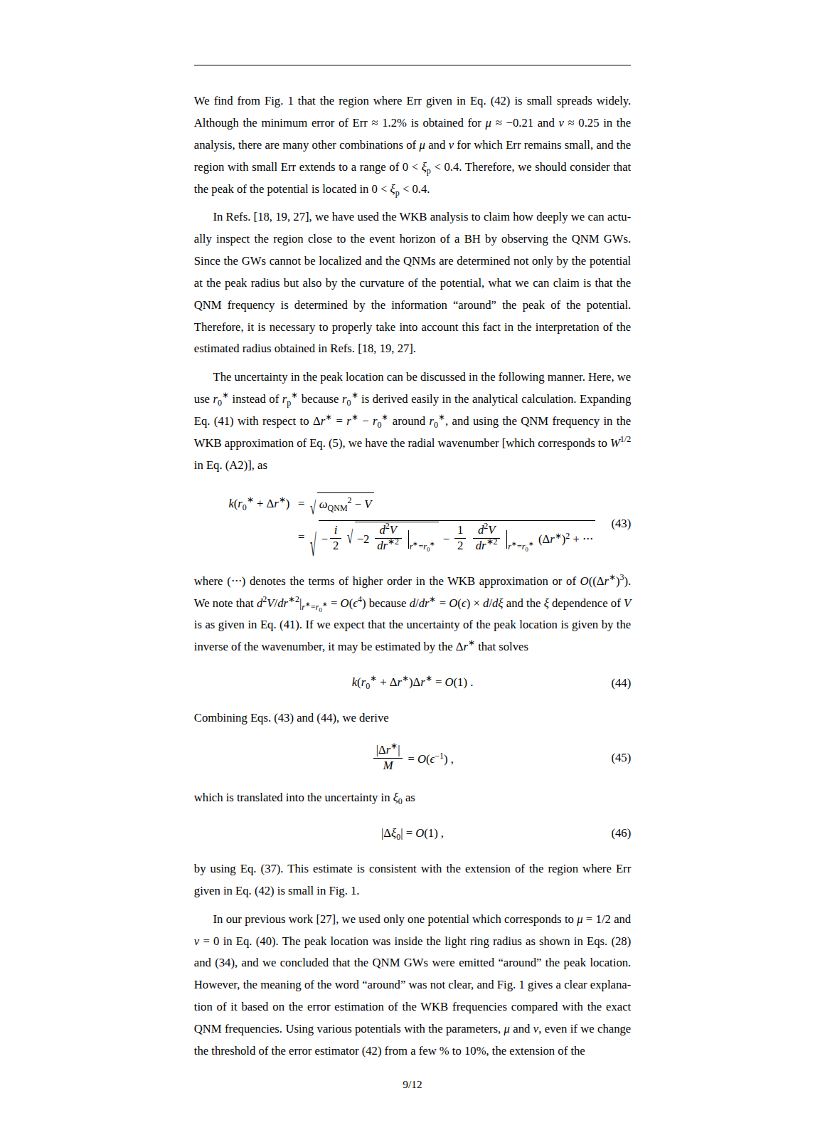We find from Fig. 1 that the region where Err given in Eq. (42) is small spreads widely. Although the minimum error of Err ≈ 1.2% is obtained for μ ≈ −0.21 and ν ≈ 0.25 in the analysis, there are many other combinations of μ and ν for which Err remains small, and the region with small Err extends to a range of 0 < ξp < 0.4. Therefore, we should consider that the peak of the potential is located in 0 < ξp < 0.4.
In Refs. [18, 19, 27], we have used the WKB analysis to claim how deeply we can actually inspect the region close to the event horizon of a BH by observing the QNM GWs. Since the GWs cannot be localized and the QNMs are determined not only by the potential at the peak radius but also by the curvature of the potential, what we can claim is that the QNM frequency is determined by the information “around” the peak of the potential. Therefore, it is necessary to properly take into account this fact in the interpretation of the estimated radius obtained in Refs. [18, 19, 27].
The uncertainty in the peak location can be discussed in the following manner. Here, we use r0∗ instead of rp∗ because r0∗ is derived easily in the analytical calculation. Expanding Eq. (41) with respect to Δr∗ = r∗ − r0∗ around r0∗, and using the QNM frequency in the WKB approximation of Eq. (5), we have the radial wavenumber [which corresponds to W1/2 in Eq. (A2)], as
k(r0∗ + Δr∗) = ωQNM2 − V = −i 2 −2 d2V dr∗2 r∗=r0∗ − 12 d2V dr∗2 r∗=r0∗ (Δr∗)2 + ⋅⋅⋅ (43)
where (⋅⋅⋅) denotes the terms of higher order in the WKB approximation or of O((Δr∗)3). We note that d2V/dr∗2|r∗=r0∗ = O(ϵ4) because d/dr∗ = O(ϵ) × d/dξ and the ξ dependence of V is as given in Eq. (41). If we expect that the uncertainty of the peak location is given by the inverse of the wavenumber, it may be estimated by the Δr∗ that solves
k(r0∗ + Δr∗)Δr∗ = O(1) . (44)
Combining Eqs. (43) and (44), we derive
|Δr∗|M = O(ϵ−1) , (45)
which is translated into the uncertainty in ξ0 as
|Δξ0| = O(1) , (46)
by using Eq. (37). This estimate is consistent with the extension of the region where Err given in Eq. (42) is small in Fig. 1.
In our previous work [27], we used only one potential which corresponds to μ = 1/2 and ν = 0 in Eq. (40). The peak location was inside the light ring radius as shown in Eqs. (28) and (34), and we concluded that the QNM GWs were emitted “around” the peak location. However, the meaning of the word “around” was not clear, and Fig. 1 gives a clear explanation of it based on the error estimation of the WKB frequencies compared with the exact QNM frequencies. Using various potentials with the parameters, μ and ν, even if we change the threshold of the error estimator (42) from a few % to 10%, the extension of the
9/12